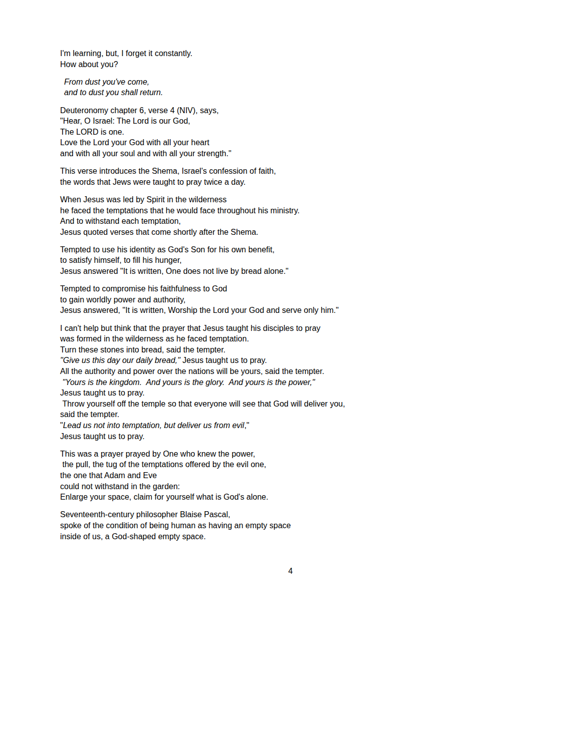I'm learning, but, I forget it constantly.
How about you?
From dust you've come,
and to dust you shall return.
Deuteronomy chapter 6, verse 4 (NIV), says,
"Hear, O Israel: The Lord is our God,
The LORD is one.
Love the Lord your God with all your heart
and with all your soul and with all your strength."
This verse introduces the Shema, Israel's confession of faith,
the words that Jews were taught to pray twice a day.
When Jesus was led by Spirit in the wilderness
he faced the temptations that he would face throughout his ministry.
And to withstand each temptation,
Jesus quoted verses that come shortly after the Shema.
Tempted to use his identity as God's Son for his own benefit,
to satisfy himself, to fill his hunger,
Jesus answered "It is written, One does not live by bread alone."
Tempted to compromise his faithfulness to God
to gain worldly power and authority,
Jesus answered, "It is written, Worship the Lord your God and serve only him."
I can't help but think that the prayer that Jesus taught his disciples to pray
was formed in the wilderness as he faced temptation.
Turn these stones into bread, said the tempter.
"Give us this day our daily bread," Jesus taught us to pray.
All the authority and power over the nations will be yours, said the tempter.
"Yours is the kingdom. And yours is the glory. And yours is the power,"
Jesus taught us to pray.
Throw yourself off the temple so that everyone will see that God will deliver you,
said the tempter.
"Lead us not into temptation, but deliver us from evil,"
Jesus taught us to pray.
This was a prayer prayed by One who knew the power,
the pull, the tug of the temptations offered by the evil one,
the one that Adam and Eve
could not withstand in the garden:
Enlarge your space, claim for yourself what is God's alone.
Seventeenth-century philosopher Blaise Pascal,
spoke of the condition of being human as having an empty space
inside of us, a God-shaped empty space.
4